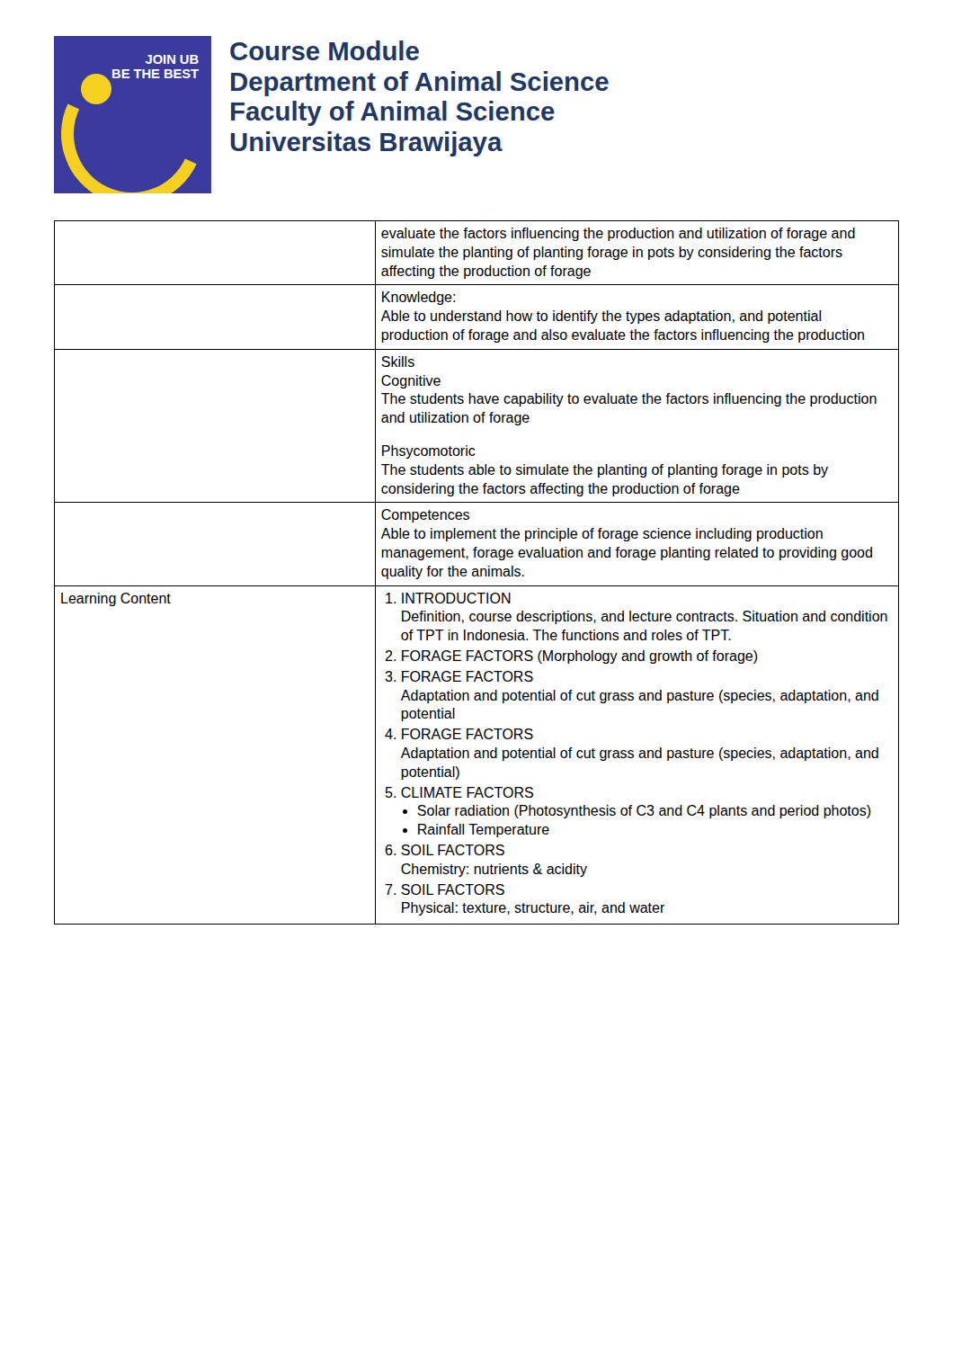JOIN UB
BE THE BEST
Course Module
Department of Animal Science
Faculty of Animal Science
Universitas Brawijaya
| | evaluate the factors influencing the production and utilization of forage and simulate the planting of planting forage in pots by considering the factors affecting the production of forage |
| | Knowledge: Able to understand how to identify the types adaptation, and potential production of forage and also evaluate the factors influencing the production |
| | Skills Cognitive The students have capability to evaluate the factors influencing the production and utilization of forage Phsycomotoric The students able to simulate the planting of planting forage in pots by considering the factors affecting the production of forage |
| | Competences Able to implement the principle of forage science including production management, forage evaluation and forage planting related to providing good quality for the animals. |
| Learning Content | INTRODUCTION Definition, course descriptions, and lecture contracts. Situation and condition of TPT in Indonesia. The functions and roles of TPT. FORAGE FACTORS (Morphology and growth of forage) FORAGE FACTORS Adaptation and potential of cut grass and pasture (species, adaptation, and potential FORAGE FACTORS Adaptation and potential of cut grass and pasture (species, adaptation, and potential) CLIMATE FACTORS Solar radiation (Photosynthesis of C3 and C4 plants and period photos) Rainfall Temperature SOIL FACTORS Chemistry: nutrients & acidity SOIL FACTORS Physical: texture, structure, air, and water |